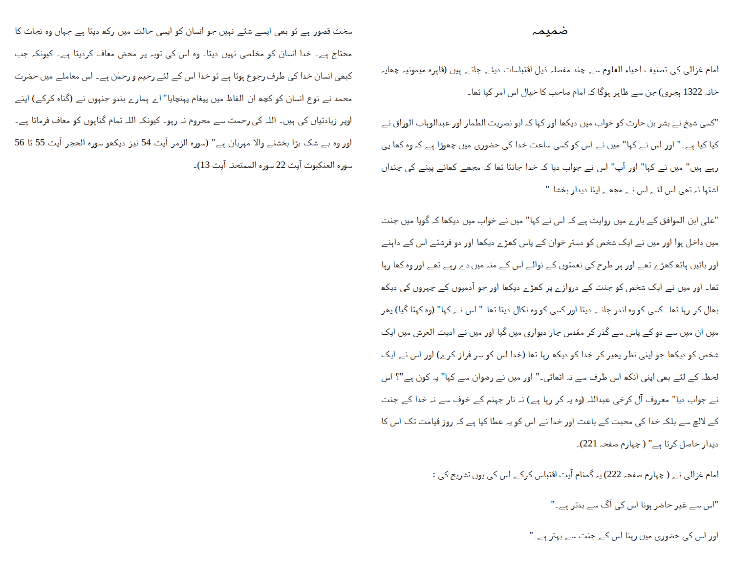ضمیمہ
امام غزالی کی تصنیف احیاء العلوم سے چند مفصلہ ذیل اقتباسات دیئے جاتے ہیں (قاہرہ میمونیہ چھاپہ خانہ 1322 ہجری) جن سے ظاہر ہوگا کہ امام صاحب کا خیال اس امر کیا تھا۔
"کسی شیخ نے بشر بن حارث کو خواب میں دیکھا اور کہا کہ ابو نصریت الطمار اور عبدالوہاب الوراق نے کیا کیا ہے۔" اور اس نے کہا" میں نے اس کو کسی ساعت خدا کی حضوری میں چھوڑا ہے کہ وہ کھا پی رہے ہیں" میں نے کہا" اور آپ" اس نے جواب دیا کہ خدا جانتا تھا کہ مجھے کھانے پینے کی چنداں اشتہا نہ تھی اس لئے اس نے مجھے اپنا دیدار بخشا۔"
"علی ابن الموافق کے بارے میں روایت ہے کہ اس نے کہا" میں نے خواب میں دیکھا کہ گویا میں جنت میں داخل ہوا اور میں نے ایک شخص کو دستر خوان کے پاس کھڑے دیکھا اور دو فرشتے اس کے داہنے اور بائیں ہاتھ کھڑے تھے اور ہر طرح کی نعمتوں کے نوالے اس کے منہ میں دے رہے تھے اور وہ کھا رہا تھا۔ اور میں نے ایک شخص کو جنت کے دروازے پر کھڑے دیکھا اور جو آدمیوں کے چہروں کی دیکھ بھال کر رہا تھا۔ کسی کو وہ اندر جانے دیتا اور کسی کو وہ نکال دیتا تھا۔" اس نے کہا" (وہ کہتا گیا) پھر میں ان میں سے دو کے پاس سے گذر کر مقدس چار دیواری میں گیا اور میں نے ادیت العرش میں ایک شخص کو دیکھا جو اپنی نظر پھیر کر خدا کو دیکھ رہا تھا (خدا اس کو سر فراز کرے) اور اس نے ایک لحظہ کے لئے بھی اپنی آنکھ اس طرف سے نہ اٹھائی۔" اور میں نے رضوان سے کہا" یہ کون ہے"؟ اس نے جواب دیا" معروف آل کرخی عبداللہ (وہ یہ کر رہا ہے) نہ نار جہنم کے خوف سے نہ خدا کے جنت کے لالچ سے بلکہ خدا کی محبت کے باعث اور خدا نے اس کو یہ عطا کیا ہے کہ روز قیامت تک اس کا دیدار حاصل کرتا ہے" ( چہارم صفحہ 221)۔
امام غزالی نے ( چہارم صفحہ 222) یہ گمنام آیت اقتباس کرکے اس کی یوں تشریح کی :
"اس سے غیر حاضر ہونا اس کی آگ سے بدتر ہے۔"
اور اس کی حضوری میں رہنا اس کے جنت سے بہتر ہے۔"
سخت قصور ہے تو بھی ایسے شئے نہیں جو انسان کو ایسی حالت میں رکھ دیتا ہے جہاں وہ نجات کا محتاج ہے۔ خدا انسان کو مخلصی نہیں دیتا۔ وہ اس کی توبہ پر محض معاف کردیتا ہے۔ کیونکہ جب کبھی انسان خدا کی طرف رجوع ہوتا ہے تو خدا اس کے لئے رحیم و رحمٰن ہے۔ اس معاملے میں حضرت محمد نے نوع انسان کو کچھ ان الفاظ میں پیغام پہنچایا" اے ہمارے بندو جنہوں نے (گناہ کرکے) اپنے اوپر زیادتیاں کی ہیں۔ اللہ کی رحمت سے محروم نہ رہو۔ کیونکہ اللہ تمام گناہوں کو معاف فرماتا ہے۔ اور وہ بے شک بڑا بخشنے والا مہربان ہے" (سورہ الزمر آیت 54 نیز دیکھو سورہ الحجر آیت 55 تا 56 سورہ العنکبوت آیت 22 سورہ الممتحنہ آیت 13)۔